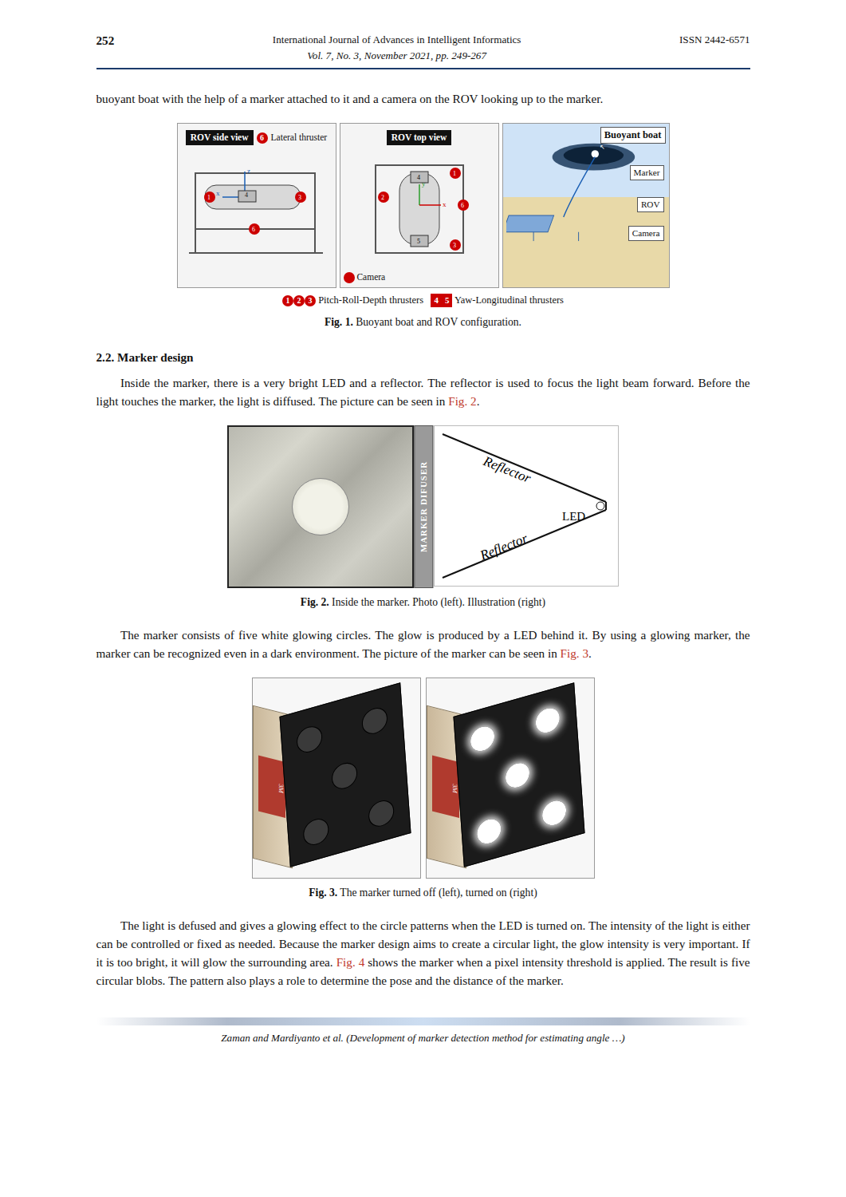252
International Journal of Advances in Intelligent Informatics
Vol. 7, No. 3, November 2021, pp. 249-267
ISSN 2442-6571
buoyant boat with the help of a marker attached to it and a camera on the ROV looking up to the marker.
ROV side view 6 Lateral thruster
z x 1 3 6 4
ROV top view
y x 4 5 1 2 6 3
Camera
Buoyant boat
↖ Marker ROV Camera
123 Pitch-Roll-Depth thrusters 45 Yaw-Longitudinal thrusters
Fig. 1. Buoyant boat and ROV configuration.
2.2. Marker design
Inside the marker, there is a very bright LED and a reflector. The reflector is used to focus the light beam forward. Before the light touches the marker, the light is diffused. The picture can be seen in Fig. 2.
MARKER DIFUSER
Reflector Reflector LED
Fig. 2. Inside the marker. Photo (left). Illustration (right)
The marker consists of five white glowing circles. The glow is produced by a LED behind it. By using a glowing marker, the marker can be recognized even in a dark environment. The picture of the marker can be seen in Fig. 3.
3M
3M
Fig. 3. The marker turned off (left), turned on (right)
The light is defused and gives a glowing effect to the circle patterns when the LED is turned on. The intensity of the light is either can be controlled or fixed as needed. Because the marker design aims to create a circular light, the glow intensity is very important. If it is too bright, it will glow the surrounding area. Fig. 4 shows the marker when a pixel intensity threshold is applied. The result is five circular blobs. The pattern also plays a role to determine the pose and the distance of the marker.
Zaman and Mardiyanto et al. (Development of marker detection method for estimating angle …)